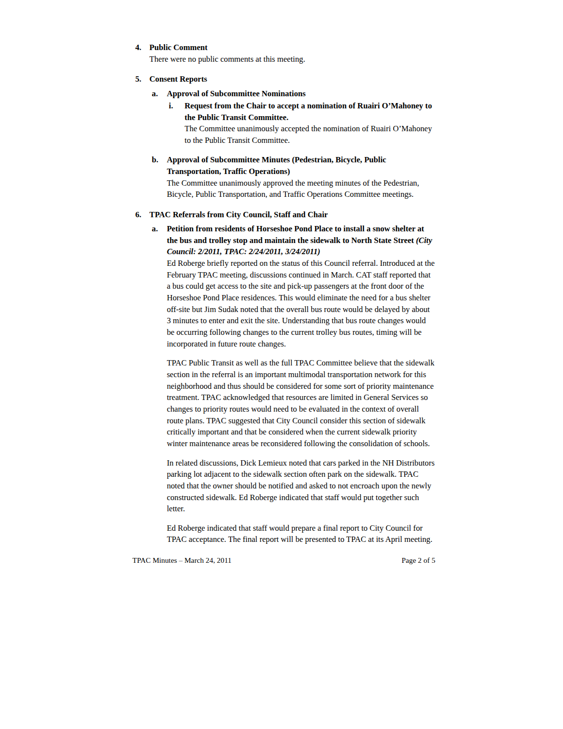4.
Public Comment
There were no public comments at this meeting.
5.
Consent Reports
a.
Approval of Subcommittee Nominations
i.
Request from the Chair to accept a nomination of Ruairi O’Mahoney to the Public Transit Committee.
The Committee unanimously accepted the nomination of Ruairi O’Mahoney to the Public Transit Committee.
b.
Approval of Subcommittee Minutes (Pedestrian, Bicycle, Public Transportation, Traffic Operations)
The Committee unanimously approved the meeting minutes of the Pedestrian, Bicycle, Public Transportation, and Traffic Operations Committee meetings.
6.
TPAC Referrals from City Council, Staff and Chair
a.
Petition from residents of Horseshoe Pond Place to install a snow shelter at the bus and trolley stop and maintain the sidewalk to North State Street (City Council: 2/2011, TPAC: 2/24/2011, 3/24/2011)
Ed Roberge briefly reported on the status of this Council referral. Introduced at the February TPAC meeting, discussions continued in March. CAT staff reported that a bus could get access to the site and pick-up passengers at the front door of the Horseshoe Pond Place residences. This would eliminate the need for a bus shelter off-site but Jim Sudak noted that the overall bus route would be delayed by about 3 minutes to enter and exit the site. Understanding that bus route changes would be occurring following changes to the current trolley bus routes, timing will be incorporated in future route changes.
TPAC Public Transit as well as the full TPAC Committee believe that the sidewalk section in the referral is an important multimodal transportation network for this neighborhood and thus should be considered for some sort of priority maintenance treatment. TPAC acknowledged that resources are limited in General Services so changes to priority routes would need to be evaluated in the context of overall route plans. TPAC suggested that City Council consider this section of sidewalk critically important and that be considered when the current sidewalk priority winter maintenance areas be reconsidered following the consolidation of schools.
In related discussions, Dick Lemieux noted that cars parked in the NH Distributors parking lot adjacent to the sidewalk section often park on the sidewalk. TPAC noted that the owner should be notified and asked to not encroach upon the newly constructed sidewalk. Ed Roberge indicated that staff would put together such letter.
Ed Roberge indicated that staff would prepare a final report to City Council for TPAC acceptance. The final report will be presented to TPAC at its April meeting.
TPAC Minutes – March 24, 2011
Page 2 of 5